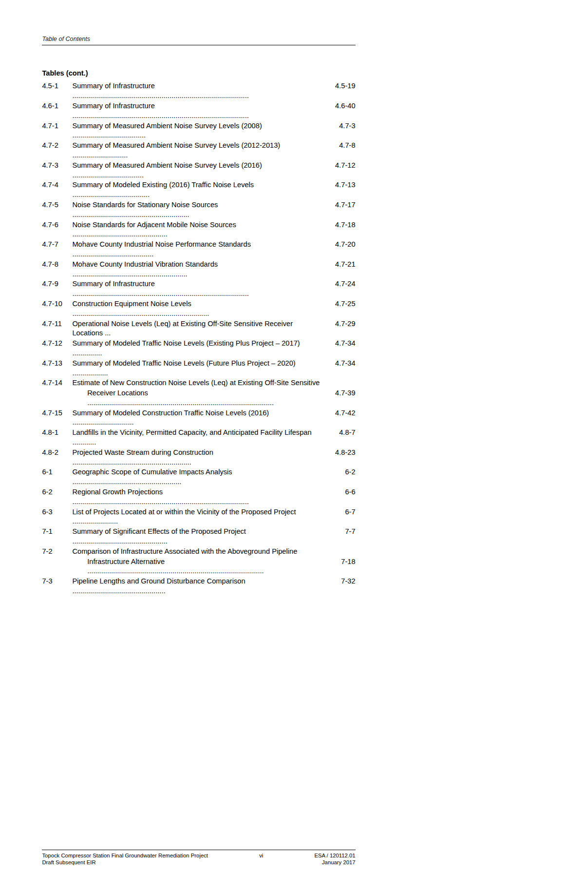Table of Contents
Tables (cont.)
| 4.5-1 | Summary of Infrastructure ......................................................................................... | 4.5-19 |
| 4.6-1 | Summary of Infrastructure ......................................................................................... | 4.6-40 |
| 4.7-1 | Summary of Measured Ambient Noise Survey Levels (2008) ..................................... | 4.7-3 |
| 4.7-2 | Summary of Measured Ambient Noise Survey Levels (2012-2013) ............................ | 4.7-8 |
| 4.7-3 | Summary of Measured Ambient Noise Survey Levels (2016) .................................... | 4.7-12 |
| 4.7-4 | Summary of Modeled Existing (2016) Traffic Noise Levels ....................................... | 4.7-13 |
| 4.7-5 | Noise Standards for Stationary Noise Sources ........................................................... | 4.7-17 |
| 4.7-6 | Noise Standards for Adjacent Mobile Noise Sources ................................................ | 4.7-18 |
| 4.7-7 | Mohave County Industrial Noise Performance Standards ......................................... | 4.7-20 |
| 4.7-8 | Mohave County Industrial Vibration Standards .......................................................... | 4.7-21 |
| 4.7-9 | Summary of Infrastructure ......................................................................................... | 4.7-24 |
| 4.7-10 | Construction Equipment Noise Levels ..................................................................... | 4.7-25 |
| 4.7-11 | Operational Noise Levels (Leq) at Existing Off-Site Sensitive Receiver Locations ... | 4.7-29 |
| 4.7-12 | Summary of Modeled Traffic Noise Levels (Existing Plus Project – 2017) ............... | 4.7-34 |
| 4.7-13 | Summary of Modeled Traffic Noise Levels (Future Plus Project – 2020) .................. | 4.7-34 |
| 4.7-14 | Estimate of New Construction Noise Levels (Leq) at Existing Off-Site Sensitive | |
| | Receiver Locations .............................................................................................. | 4.7-39 |
| 4.7-15 | Summary of Modeled Construction Traffic Noise Levels (2016) ............................... | 4.7-42 |
| 4.8-1 | Landfills in the Vicinity, Permitted Capacity, and Anticipated Facility Lifespan ............ | 4.8-7 |
| 4.8-2 | Projected Waste Stream during Construction ............................................................ | 4.8-23 |
| 6-1 | Geographic Scope of Cumulative Impacts Analysis ....................................................... | 6-2 |
| 6-2 | Regional Growth Projections ......................................................................................... | 6-6 |
| 6-3 | List of Projects Located at or within the Vicinity of the Proposed Project ....................... | 6-7 |
| 7-1 | Summary of Significant Effects of the Proposed Project ................................................ | 7-7 |
| 7-2 | Comparison of Infrastructure Associated with the Aboveground Pipeline | |
| | Infrastructure Alternative ......................................................................................... | 7-18 |
| 7-3 | Pipeline Lengths and Ground Disturbance Comparison ............................................... | 7-32 |
Topock Compressor Station Final Groundwater Remediation Project
Draft Subsequent EIR
vi
ESA / 120112.01
January 2017